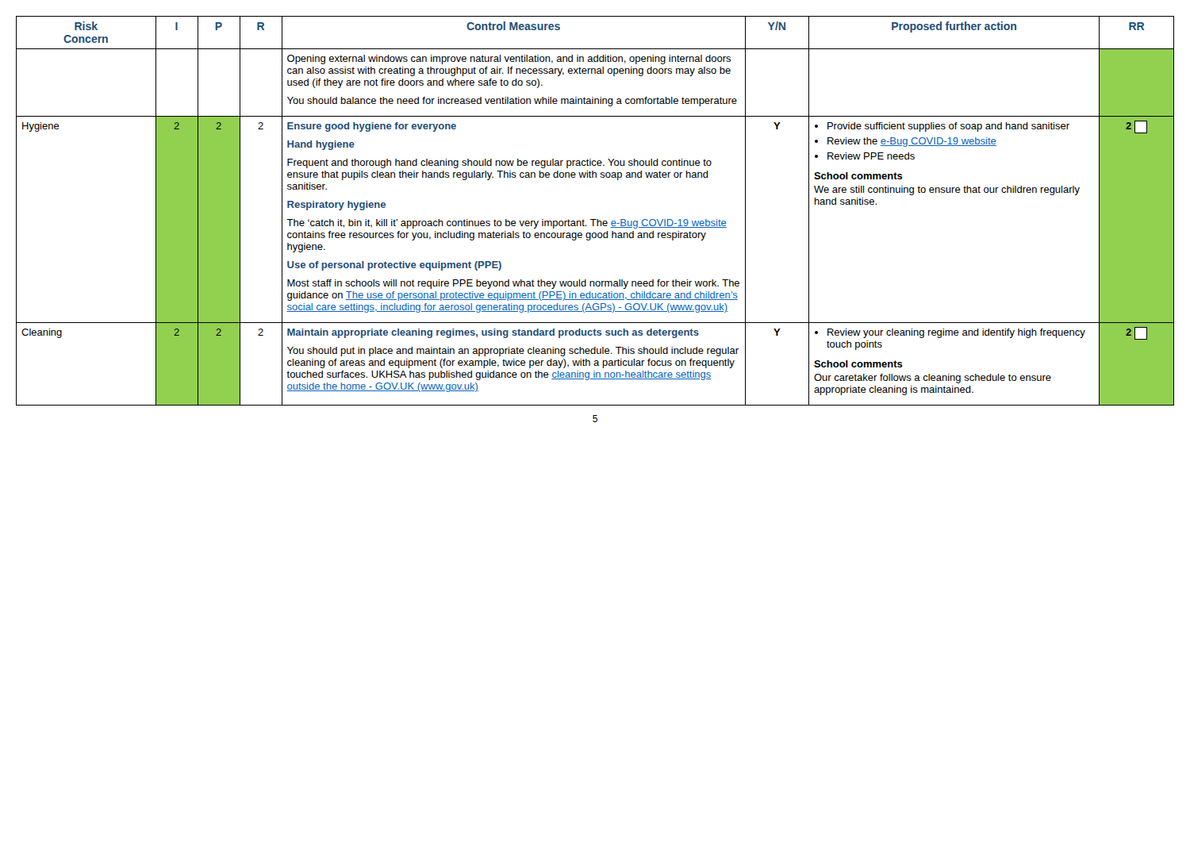| Risk Concern | I | P | R | Control Measures | Y/N | Proposed further action | RR |
| --- | --- | --- | --- | --- | --- | --- | --- |
| | | | | Opening external windows can improve natural ventilation, and in addition, opening internal doors can also assist with creating a throughput of air. If necessary, external opening doors may also be used (if they are not fire doors and where safe to do so). You should balance the need for increased ventilation while maintaining a comfortable temperature | | | |
| Hygiene | 2 | 2 | 2 | Ensure good hygiene for everyone Hand hygiene Frequent and thorough hand cleaning should now be regular practice. You should continue to ensure that pupils clean their hands regularly. This can be done with soap and water or hand sanitiser. Respiratory hygiene The ‘catch it, bin it, kill it’ approach continues to be very important. The e-Bug COVID-19 website contains free resources for you, including materials to encourage good hand and respiratory hygiene. Use of personal protective equipment (PPE) Most staff in schools will not require PPE beyond what they would normally need for their work. The guidance on The use of personal protective equipment (PPE) in education, childcare and children’s social care settings, including for aerosol generating procedures (AGPs) - GOV.UK (www.gov.uk) | Y | Provide sufficient supplies of soap and hand sanitiser Review the e-Bug COVID-19 website Review PPE needs School comments We are still continuing to ensure that our children regularly hand sanitise. | 2 |
| Cleaning | 2 | 2 | 2 | Maintain appropriate cleaning regimes, using standard products such as detergents You should put in place and maintain an appropriate cleaning schedule. This should include regular cleaning of areas and equipment (for example, twice per day), with a particular focus on frequently touched surfaces. UKHSA has published guidance on the cleaning in non-healthcare settings outside the home - GOV.UK (www.gov.uk) | Y | Review your cleaning regime and identify high frequency touch points School comments Our caretaker follows a cleaning schedule to ensure appropriate cleaning is maintained. | 2 |
5